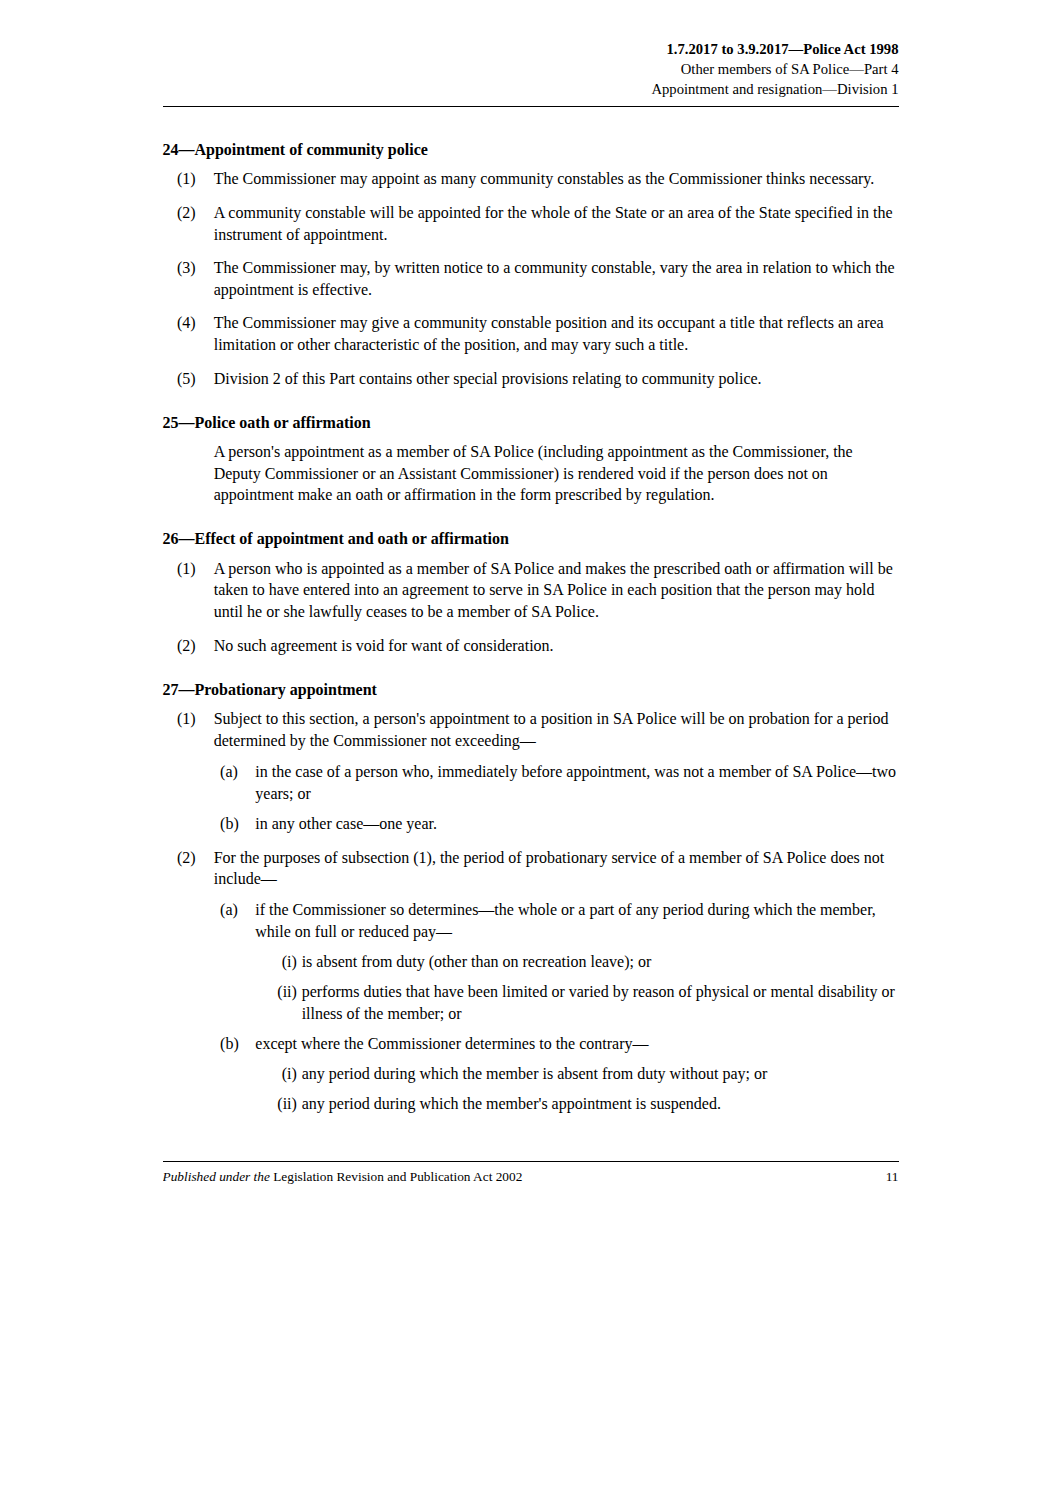1.7.2017 to 3.9.2017—Police Act 1998
Other members of SA Police—Part 4
Appointment and resignation—Division 1
24—Appointment of community police
(1) The Commissioner may appoint as many community constables as the Commissioner thinks necessary.
(2) A community constable will be appointed for the whole of the State or an area of the State specified in the instrument of appointment.
(3) The Commissioner may, by written notice to a community constable, vary the area in relation to which the appointment is effective.
(4) The Commissioner may give a community constable position and its occupant a title that reflects an area limitation or other characteristic of the position, and may vary such a title.
(5) Division 2 of this Part contains other special provisions relating to community police.
25—Police oath or affirmation
A person's appointment as a member of SA Police (including appointment as the Commissioner, the Deputy Commissioner or an Assistant Commissioner) is rendered void if the person does not on appointment make an oath or affirmation in the form prescribed by regulation.
26—Effect of appointment and oath or affirmation
(1) A person who is appointed as a member of SA Police and makes the prescribed oath or affirmation will be taken to have entered into an agreement to serve in SA Police in each position that the person may hold until he or she lawfully ceases to be a member of SA Police.
(2) No such agreement is void for want of consideration.
27—Probationary appointment
(1) Subject to this section, a person's appointment to a position in SA Police will be on probation for a period determined by the Commissioner not exceeding—
(a) in the case of a person who, immediately before appointment, was not a member of SA Police—two years; or
(b) in any other case—one year.
(2) For the purposes of subsection (1), the period of probationary service of a member of SA Police does not include—
(a) if the Commissioner so determines—the whole or a part of any period during which the member, while on full or reduced pay—
(i) is absent from duty (other than on recreation leave); or
(ii) performs duties that have been limited or varied by reason of physical or mental disability or illness of the member; or
(b) except where the Commissioner determines to the contrary—
(i) any period during which the member is absent from duty without pay; or
(ii) any period during which the member's appointment is suspended.
Published under the Legislation Revision and Publication Act 2002
11